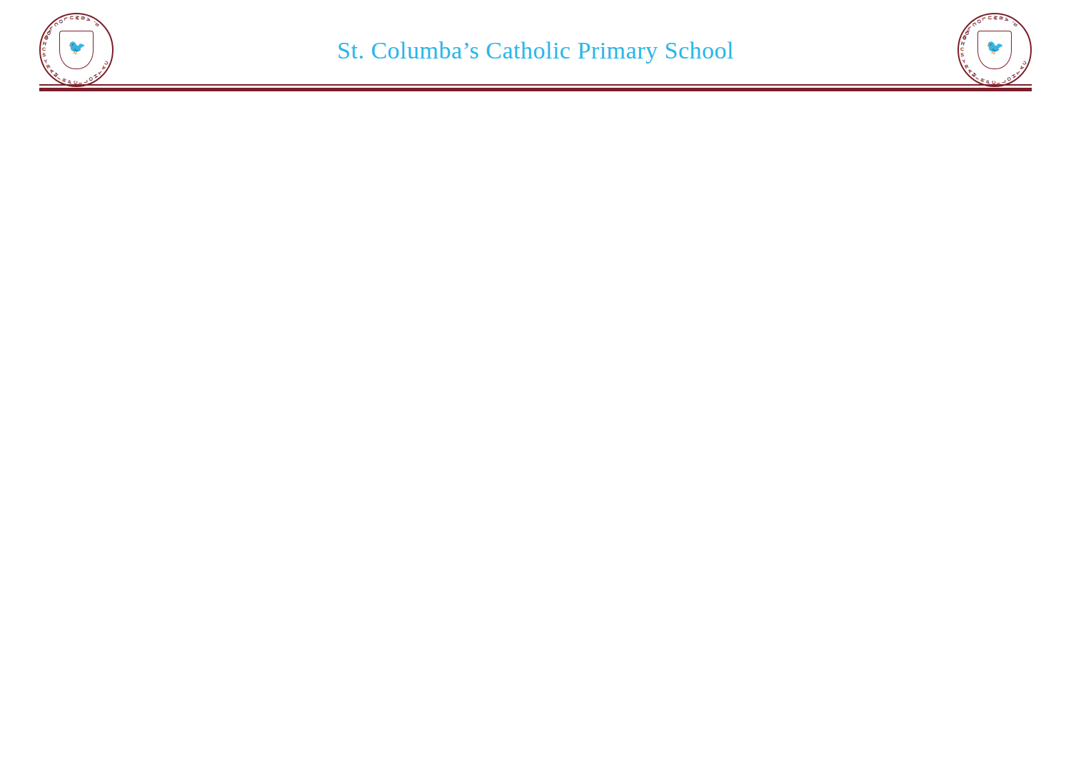S T . C O L U M B A ' S C A T H O L I C P R I M A R Y S C H O O L
🐦
St. Columba’s Catholic Primary School
S T . C O L U M B A ' S C A T H O L I C P R I M A R Y S C H O O L
🐦